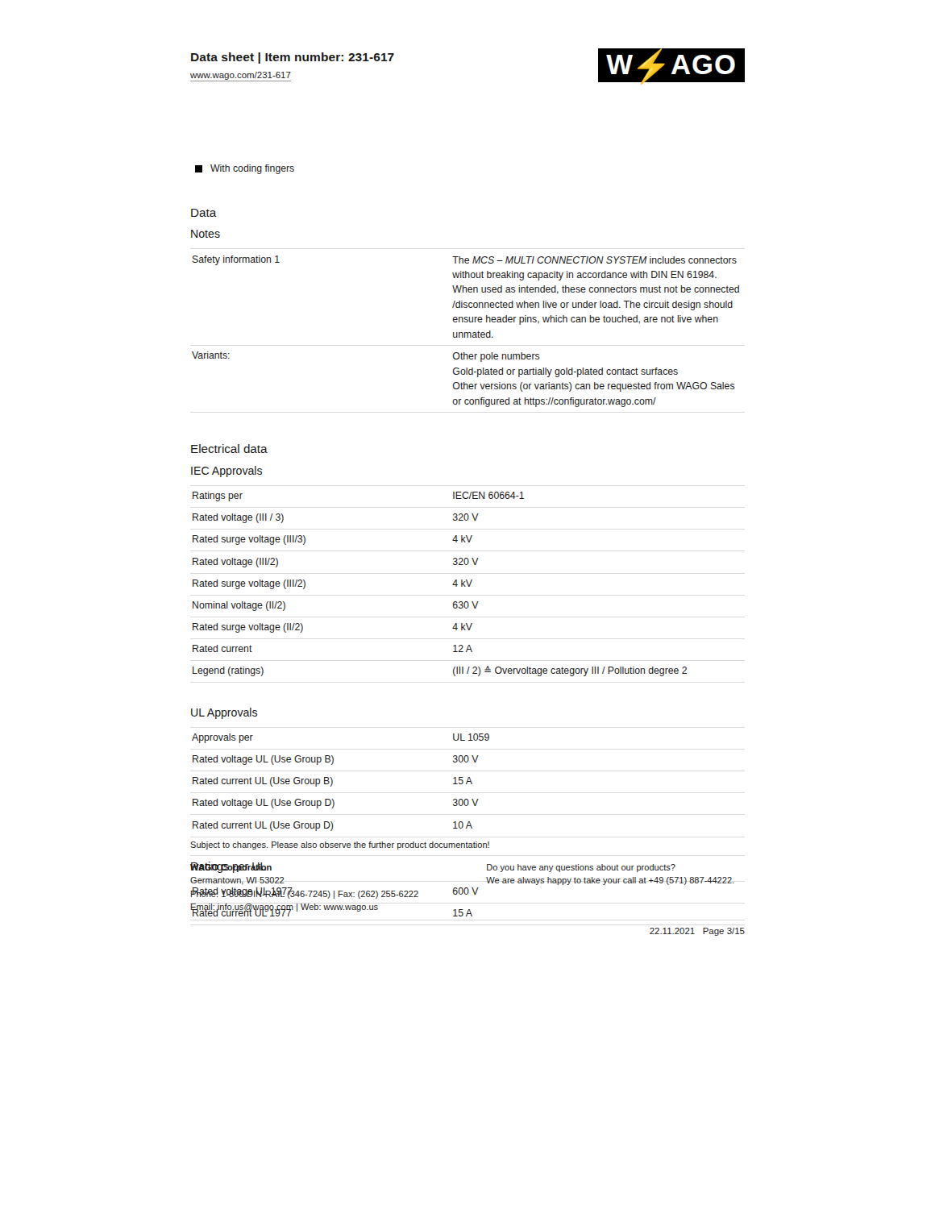Data sheet | Item number: 231-617
www.wago.com/231-617
W⚡AGO
With coding fingers
Data
Notes
| Safety information 1 | The MCS – MULTI CONNECTION SYSTEM includes connectors without breaking capacity in accordance with DIN EN 61984. When used as intended, these connectors must not be connected /disconnected when live or under load. The circuit design should ensure header pins, which can be touched, are not live when unmated. |
| Variants: | Other pole numbers Gold-plated or partially gold-plated contact surfaces Other versions (or variants) can be requested from WAGO Sales or configured at https://configurator.wago.com/ |
Electrical data
IEC Approvals
| Ratings per | IEC/EN 60664-1 |
| Rated voltage (III / 3) | 320 V |
| Rated surge voltage (III/3) | 4 kV |
| Rated voltage (III/2) | 320 V |
| Rated surge voltage (III/2) | 4 kV |
| Nominal voltage (II/2) | 630 V |
| Rated surge voltage (II/2) | 4 kV |
| Rated current | 12 A |
| Legend (ratings) | (III / 2) ≙ Overvoltage category III / Pollution degree 2 |
UL Approvals
| Approvals per | UL 1059 |
| Rated voltage UL (Use Group B) | 300 V |
| Rated current UL (Use Group B) | 15 A |
| Rated voltage UL (Use Group D) | 300 V |
| Rated current UL (Use Group D) | 10 A |
Ratings per UL
| Rated voltage UL 1977 | 600 V |
| Rated current UL 1977 | 15 A |
Subject to changes. Please also observe the further product documentation!
WAGO Corporation
Germantown, WI 53022
Phone: 1-800-DIN-RAIL (346-7245) | Fax: (262) 255-6222
Email: info.us@wago.com | Web: www.wago.us
Do you have any questions about our products?
We are always happy to take your call at +49 (571) 887-44222.
22.11.2021 Page 3/15